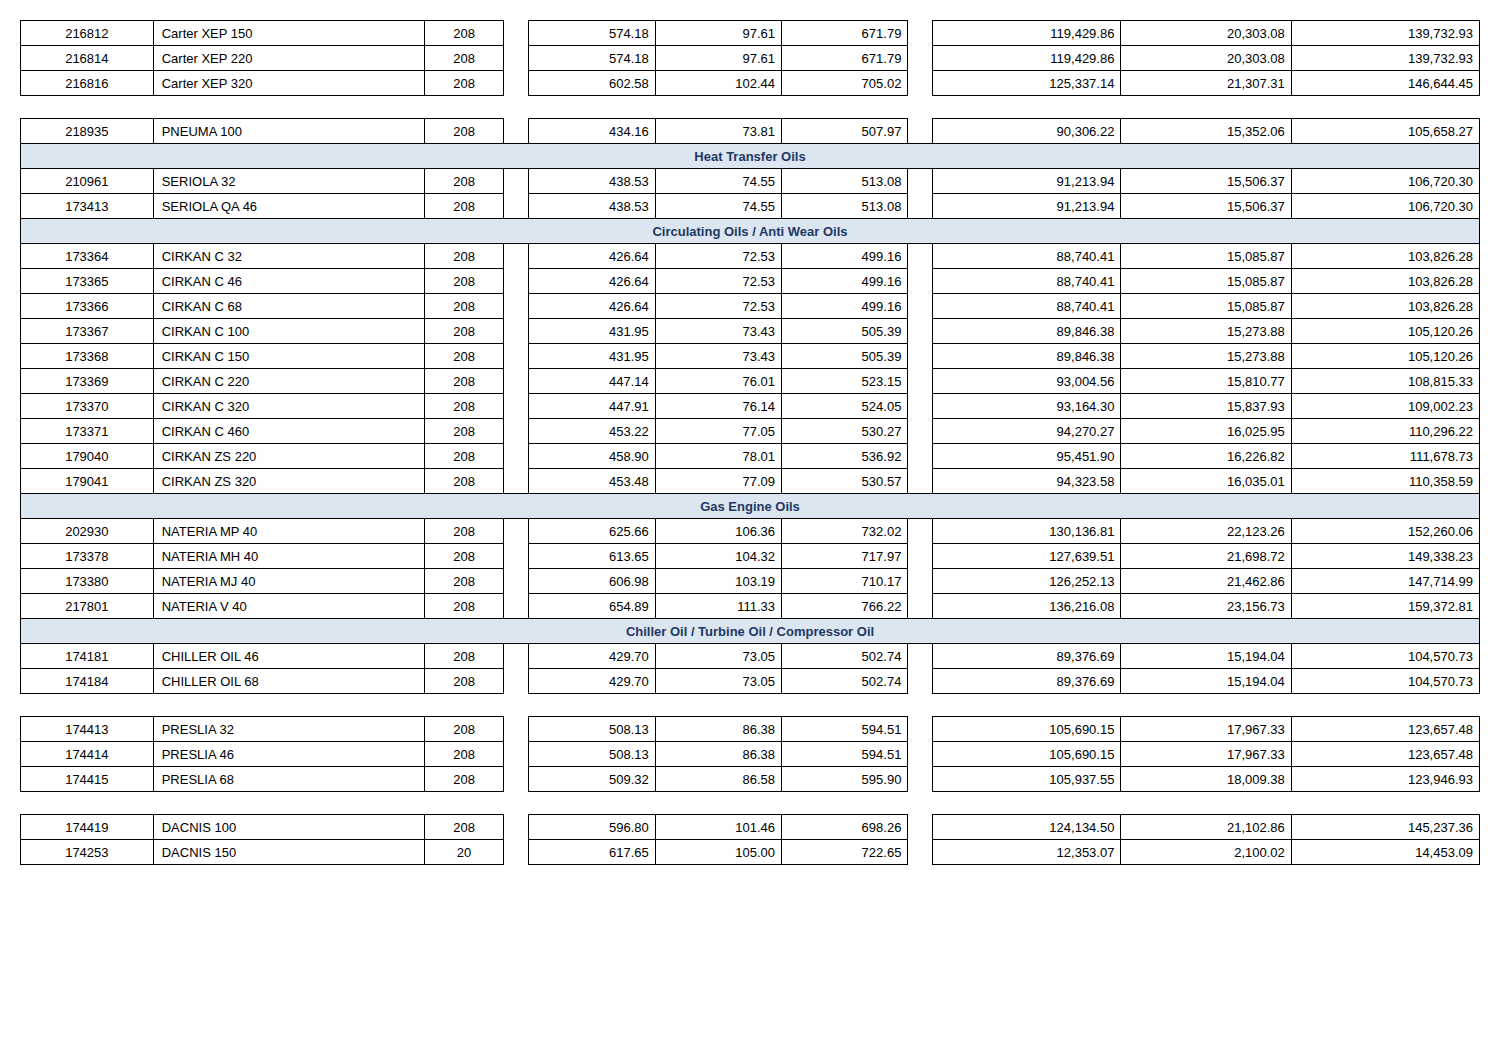| 216812 | Carter XEP 150 | 208 | | 574.18 | 97.61 | 671.79 | | 119,429.86 | 20,303.08 | 139,732.93 |
| 216814 | Carter XEP 220 | 208 | | 574.18 | 97.61 | 671.79 | | 119,429.86 | 20,303.08 | 139,732.93 |
| 216816 | Carter XEP 320 | 208 | | 602.58 | 102.44 | 705.02 | | 125,337.14 | 21,307.31 | 146,644.45 |
| 218935 | PNEUMA 100 | 208 | | 434.16 | 73.81 | 507.97 | | 90,306.22 | 15,352.06 | 105,658.27 |
| Heat Transfer Oils |
| 210961 | SERIOLA 32 | 208 | | 438.53 | 74.55 | 513.08 | | 91,213.94 | 15,506.37 | 106,720.30 |
| 173413 | SERIOLA QA 46 | 208 | | 438.53 | 74.55 | 513.08 | | 91,213.94 | 15,506.37 | 106,720.30 |
| Circulating Oils / Anti Wear Oils |
| 173364 | CIRKAN C 32 | 208 | | 426.64 | 72.53 | 499.16 | | 88,740.41 | 15,085.87 | 103,826.28 |
| 173365 | CIRKAN C 46 | 208 | | 426.64 | 72.53 | 499.16 | | 88,740.41 | 15,085.87 | 103,826.28 |
| 173366 | CIRKAN C 68 | 208 | | 426.64 | 72.53 | 499.16 | | 88,740.41 | 15,085.87 | 103,826.28 |
| 173367 | CIRKAN C 100 | 208 | | 431.95 | 73.43 | 505.39 | | 89,846.38 | 15,273.88 | 105,120.26 |
| 173368 | CIRKAN C 150 | 208 | | 431.95 | 73.43 | 505.39 | | 89,846.38 | 15,273.88 | 105,120.26 |
| 173369 | CIRKAN C 220 | 208 | | 447.14 | 76.01 | 523.15 | | 93,004.56 | 15,810.77 | 108,815.33 |
| 173370 | CIRKAN C 320 | 208 | | 447.91 | 76.14 | 524.05 | | 93,164.30 | 15,837.93 | 109,002.23 |
| 173371 | CIRKAN C 460 | 208 | | 453.22 | 77.05 | 530.27 | | 94,270.27 | 16,025.95 | 110,296.22 |
| 179040 | CIRKAN ZS 220 | 208 | | 458.90 | 78.01 | 536.92 | | 95,451.90 | 16,226.82 | 111,678.73 |
| 179041 | CIRKAN ZS 320 | 208 | | 453.48 | 77.09 | 530.57 | | 94,323.58 | 16,035.01 | 110,358.59 |
| Gas Engine Oils |
| 202930 | NATERIA MP 40 | 208 | | 625.66 | 106.36 | 732.02 | | 130,136.81 | 22,123.26 | 152,260.06 |
| 173378 | NATERIA MH 40 | 208 | | 613.65 | 104.32 | 717.97 | | 127,639.51 | 21,698.72 | 149,338.23 |
| 173380 | NATERIA MJ 40 | 208 | | 606.98 | 103.19 | 710.17 | | 126,252.13 | 21,462.86 | 147,714.99 |
| 217801 | NATERIA V 40 | 208 | | 654.89 | 111.33 | 766.22 | | 136,216.08 | 23,156.73 | 159,372.81 |
| Chiller Oil / Turbine Oil / Compressor Oil |
| 174181 | CHILLER OIL 46 | 208 | | 429.70 | 73.05 | 502.74 | | 89,376.69 | 15,194.04 | 104,570.73 |
| 174184 | CHILLER OIL 68 | 208 | | 429.70 | 73.05 | 502.74 | | 89,376.69 | 15,194.04 | 104,570.73 |
| 174413 | PRESLIA 32 | 208 | | 508.13 | 86.38 | 594.51 | | 105,690.15 | 17,967.33 | 123,657.48 |
| 174414 | PRESLIA 46 | 208 | | 508.13 | 86.38 | 594.51 | | 105,690.15 | 17,967.33 | 123,657.48 |
| 174415 | PRESLIA 68 | 208 | | 509.32 | 86.58 | 595.90 | | 105,937.55 | 18,009.38 | 123,946.93 |
| 174419 | DACNIS 100 | 208 | | 596.80 | 101.46 | 698.26 | | 124,134.50 | 21,102.86 | 145,237.36 |
| 174253 | DACNIS 150 | 20 | | 617.65 | 105.00 | 722.65 | | 12,353.07 | 2,100.02 | 14,453.09 |